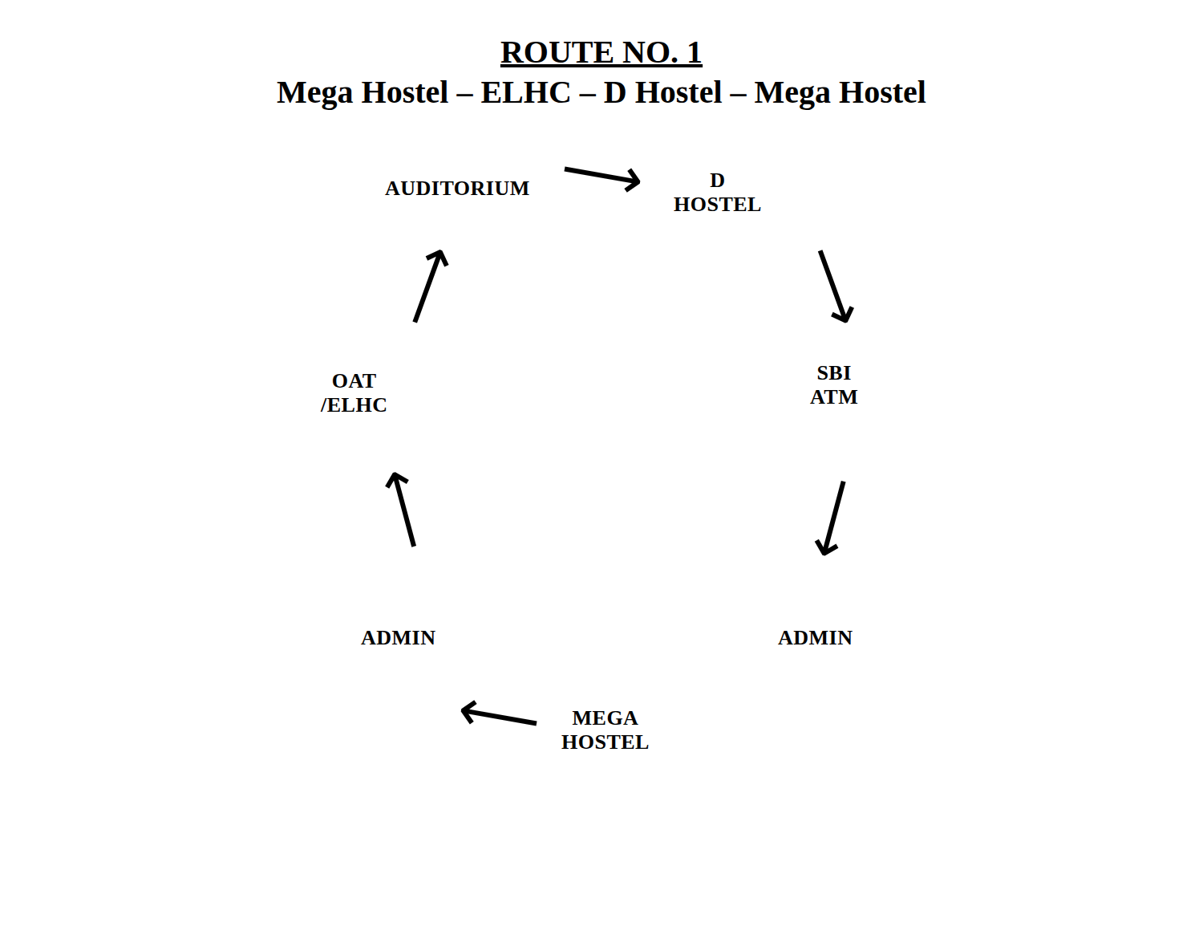ROUTE NO. 1 Mega Hostel – ELHC – D Hostel – Mega Hostel
D
HOSTEL
SBI
ATM
ADMIN
MEGA
HOSTEL
ADMIN
OAT
/ELHC
AUDITORIUM
⟶
⟶
⟶
⟶
⟶
⟶